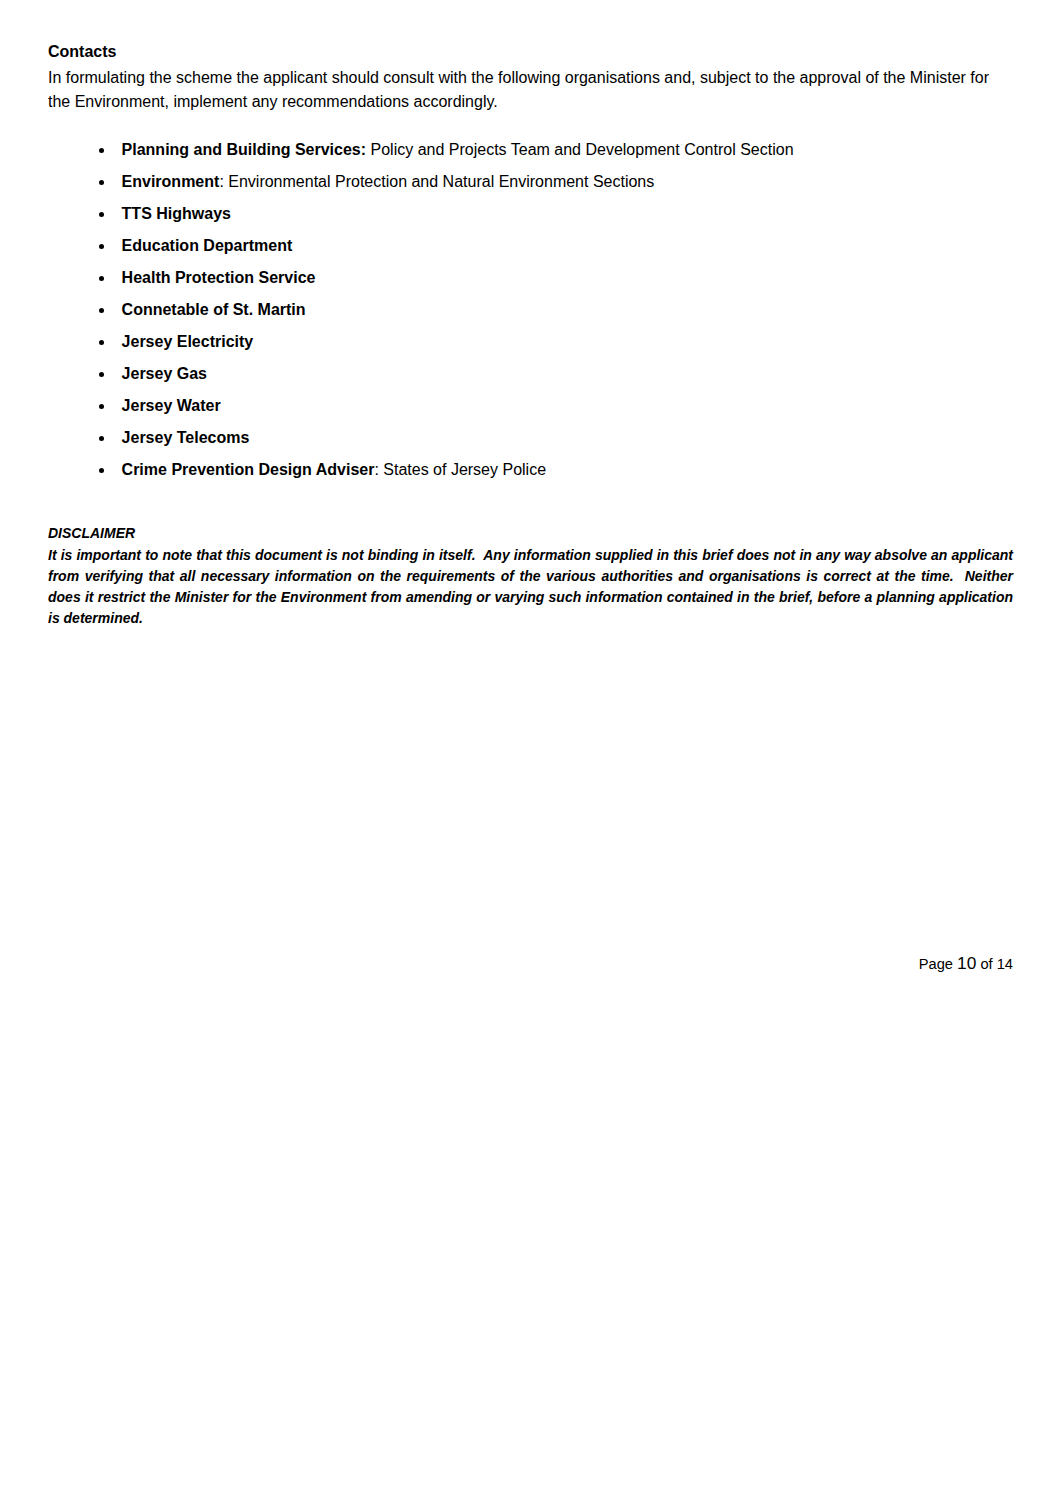Contacts
In formulating the scheme the applicant should consult with the following organisations and, subject to the approval of the Minister for the Environment, implement any recommendations accordingly.
Planning and Building Services: Policy and Projects Team and Development Control Section
Environment: Environmental Protection and Natural Environment Sections
TTS Highways
Education Department
Health Protection Service
Connetable of St. Martin
Jersey Electricity
Jersey Gas
Jersey Water
Jersey Telecoms
Crime Prevention Design Adviser: States of Jersey Police
DISCLAIMER
It is important to note that this document is not binding in itself. Any information supplied in this brief does not in any way absolve an applicant from verifying that all necessary information on the requirements of the various authorities and organisations is correct at the time. Neither does it restrict the Minister for the Environment from amending or varying such information contained in the brief, before a planning application is determined.
Page 10 of 14